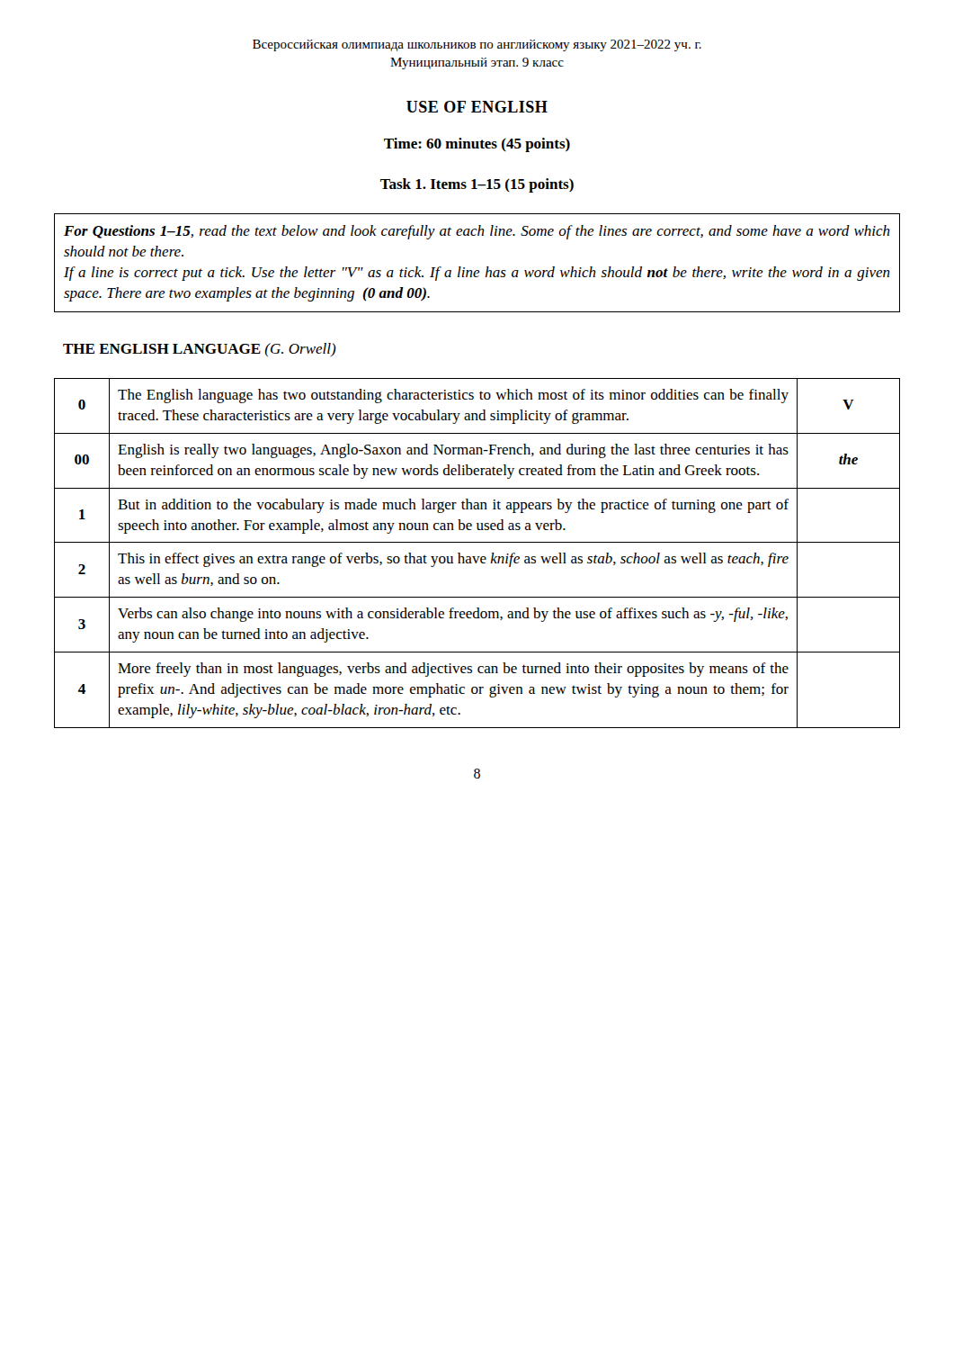Всероссийская олимпиада школьников по английскому языку 2021–2022 уч. г.
Муниципальный этап. 9 класс
USE OF ENGLISH
Time: 60 minutes (45 points)
Task 1. Items 1–15 (15 points)
For Questions 1–15, read the text below and look carefully at each line. Some of the lines are correct, and some have a word which should not be there.
If a line is correct put a tick. Use the letter "V" as a tick. If a line has a word which should not be there, write the word in a given space. There are two examples at the beginning (0 and 00).
THE ENGLISH LANGUAGE (G. Orwell)
| 0 | The English language has two outstanding characteristics to which most of its minor oddities can be finally traced. These characteristics are a very large vocabulary and simplicity of grammar. | V |
| 00 | English is really two languages, Anglo-Saxon and Norman-French, and during the last three centuries it has been reinforced on an enormous scale by new words deliberately created from the Latin and Greek roots. | the |
| 1 | But in addition to the vocabulary is made much larger than it appears by the practice of turning one part of speech into another. For example, almost any noun can be used as a verb. | |
| 2 | This in effect gives an extra range of verbs, so that you have knife as well as stab , school as well as teach , fire as well as burn , and so on. | |
| 3 | Verbs can also change into nouns with a considerable freedom, and by the use of affixes such as -y, -ful, -like , any noun can be turned into an adjective. | |
| 4 | More freely than in most languages, verbs and adjectives can be turned into their opposites by means of the prefix un- . And adjectives can be made more emphatic or given a new twist by tying a noun to them; for example, lily-white , sky-blue , coal-black , iron-hard , etc. | |
8